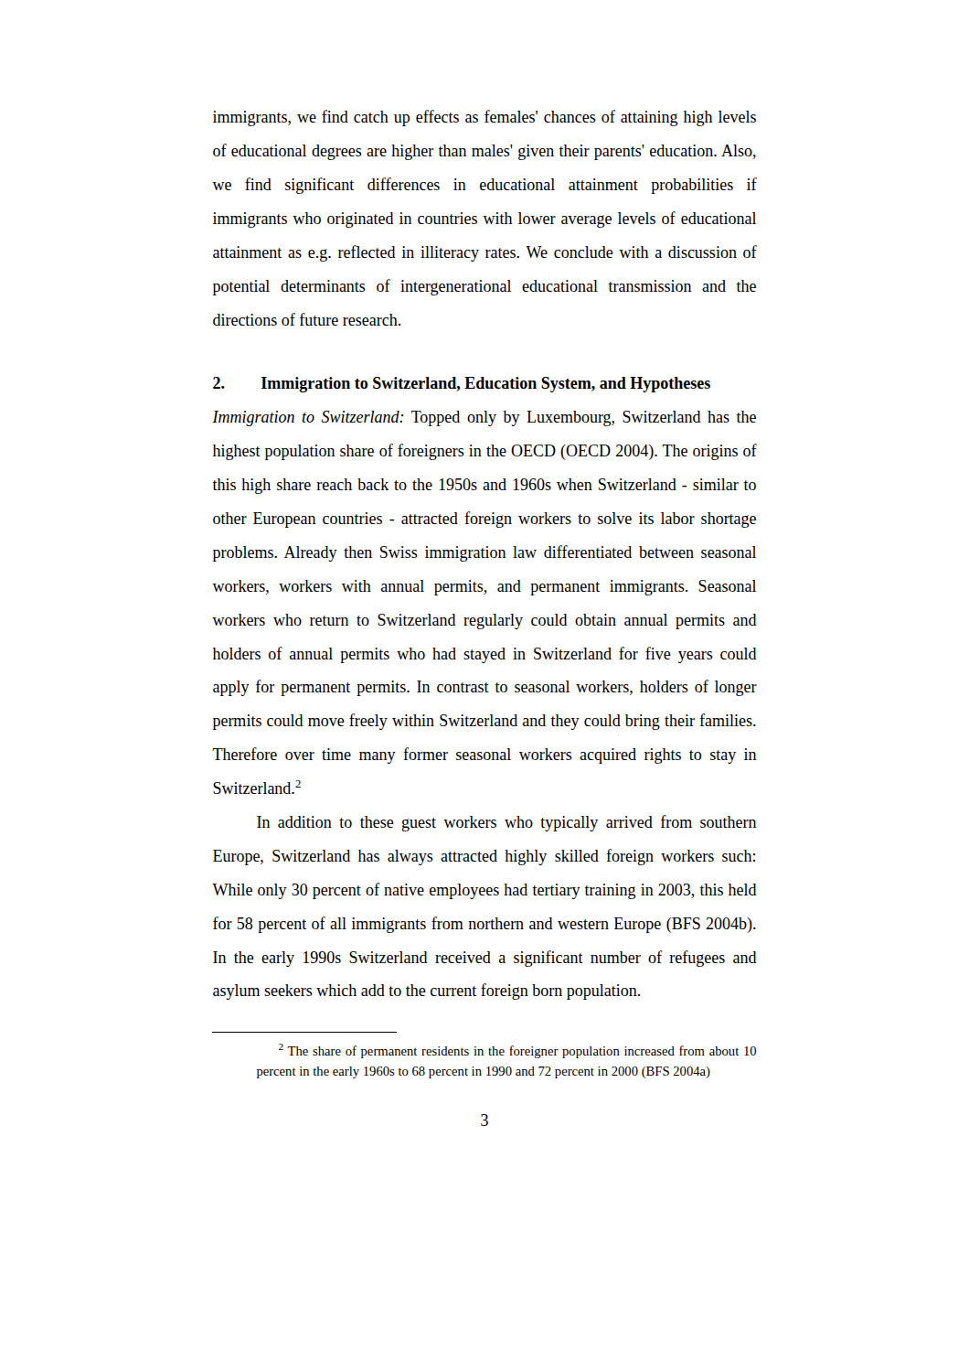immigrants, we find catch up effects as females' chances of attaining high levels of educational degrees are higher than males' given their parents' education. Also, we find significant differences in educational attainment probabilities if immigrants who originated in countries with lower average levels of educational attainment as e.g. reflected in illiteracy rates. We conclude with a discussion of potential determinants of intergenerational educational transmission and the directions of future research.
2. Immigration to Switzerland, Education System, and Hypotheses
Immigration to Switzerland: Topped only by Luxembourg, Switzerland has the highest population share of foreigners in the OECD (OECD 2004). The origins of this high share reach back to the 1950s and 1960s when Switzerland - similar to other European countries - attracted foreign workers to solve its labor shortage problems. Already then Swiss immigration law differentiated between seasonal workers, workers with annual permits, and permanent immigrants. Seasonal workers who return to Switzerland regularly could obtain annual permits and holders of annual permits who had stayed in Switzerland for five years could apply for permanent permits. In contrast to seasonal workers, holders of longer permits could move freely within Switzerland and they could bring their families. Therefore over time many former seasonal workers acquired rights to stay in Switzerland.2
In addition to these guest workers who typically arrived from southern Europe, Switzerland has always attracted highly skilled foreign workers such: While only 30 percent of native employees had tertiary training in 2003, this held for 58 percent of all immigrants from northern and western Europe (BFS 2004b). In the early 1990s Switzerland received a significant number of refugees and asylum seekers which add to the current foreign born population.
2 The share of permanent residents in the foreigner population increased from about 10 percent in the early 1960s to 68 percent in 1990 and 72 percent in 2000 (BFS 2004a)
3